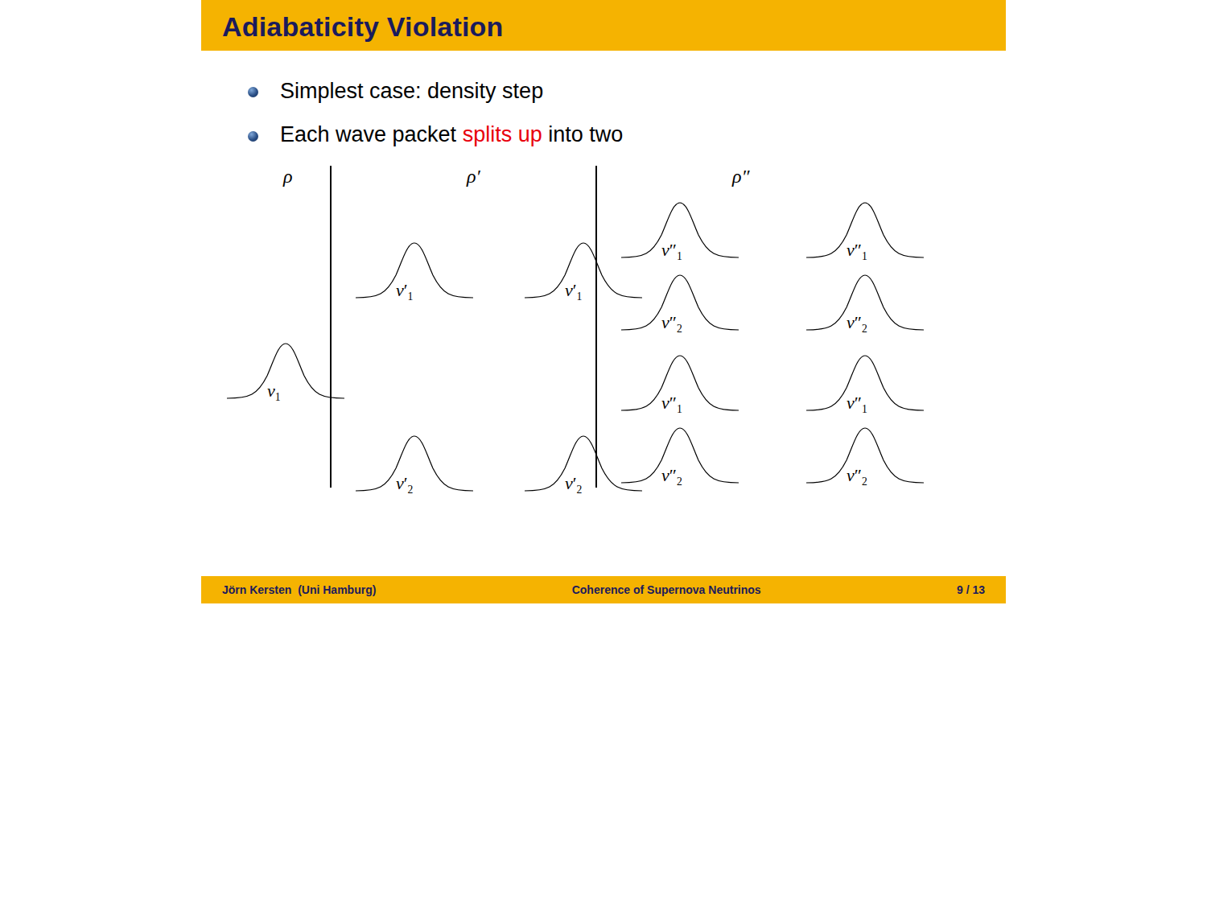Adiabaticity Violation
Simplest case: density step
Each wave packet splits up into two
ρ
ρ′
ρ″
ν1
ν′1
ν′2
ν′1
ν′2
ν″1
ν″2
ν″1
ν″2
ν″1
ν″2
ν″1
ν″2
Jörn Kersten (Uni Hamburg)
Coherence of Supernova Neutrinos
9 / 13